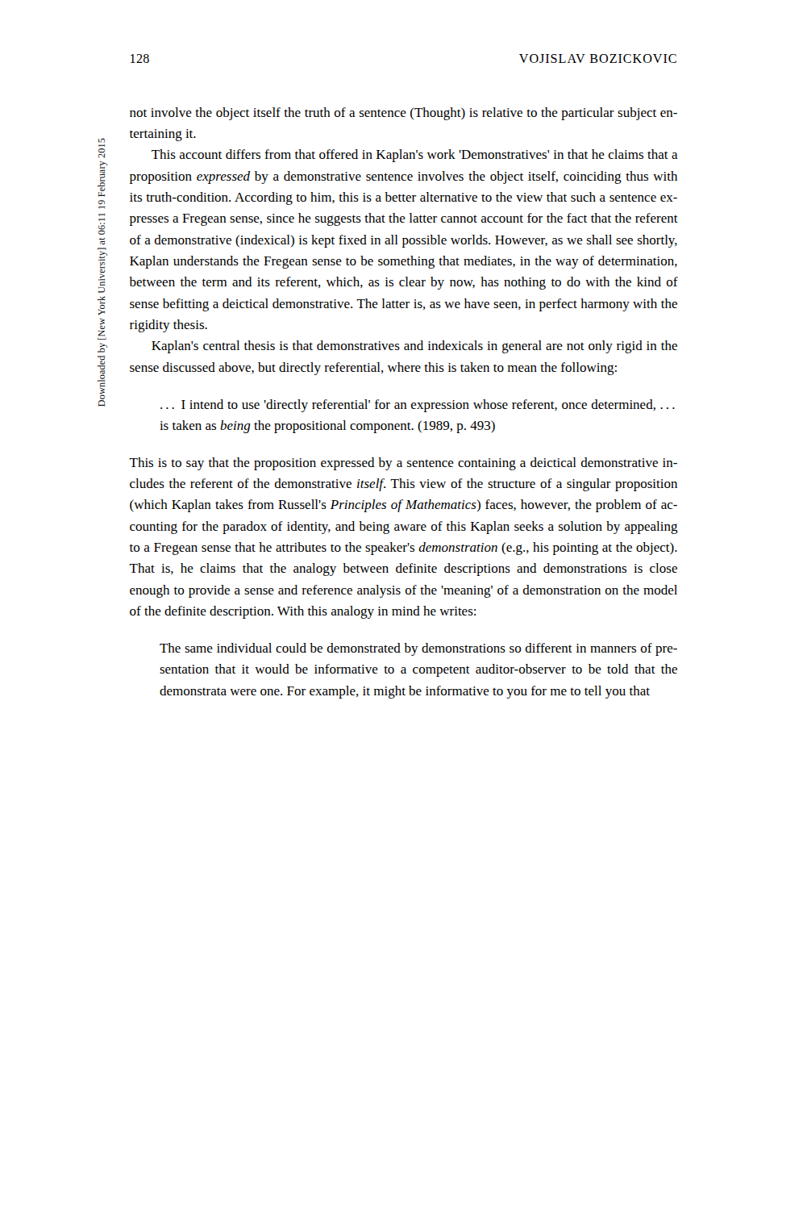Downloaded by [New York University] at 06:11 19 February 2015
128 Vojislav Bozickovic
not involve the object itself the truth of a sentence (Thought) is relative to the particular subject entertaining it.
This account differs from that offered in Kaplan's work 'Demonstratives' in that he claims that a proposition expressed by a demonstrative sentence involves the object itself, coinciding thus with its truth-condition. According to him, this is a better alternative to the view that such a sentence expresses a Fregean sense, since he suggests that the latter cannot account for the fact that the referent of a demonstrative (indexical) is kept fixed in all possible worlds. However, as we shall see shortly, Kaplan understands the Fregean sense to be something that mediates, in the way of determination, between the term and its referent, which, as is clear by now, has nothing to do with the kind of sense befitting a deictical demonstrative. The latter is, as we have seen, in perfect harmony with the rigidity thesis.
Kaplan's central thesis is that demonstratives and indexicals in general are not only rigid in the sense discussed above, but directly referential, where this is taken to mean the following:
... I intend to use 'directly referential' for an expression whose referent, once determined, ... is taken as being the propositional component. (1989, p. 493)
This is to say that the proposition expressed by a sentence containing a deictical demonstrative includes the referent of the demonstrative itself. This view of the structure of a singular proposition (which Kaplan takes from Russell's Principles of Mathematics) faces, however, the problem of accounting for the paradox of identity, and being aware of this Kaplan seeks a solution by appealing to a Fregean sense that he attributes to the speaker's demonstration (e.g., his pointing at the object). That is, he claims that the analogy between definite descriptions and demonstrations is close enough to provide a sense and reference analysis of the 'meaning' of a demonstration on the model of the definite description. With this analogy in mind he writes:
The same individual could be demonstrated by demonstrations so different in manners of presentation that it would be informative to a competent auditor-observer to be told that the demonstrata were one. For example, it might be informative to you for me to tell you that